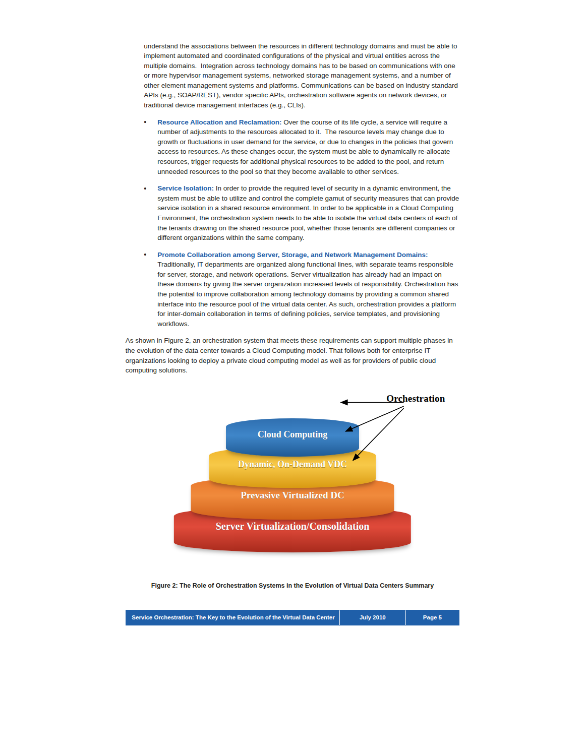understand the associations between the resources in different technology domains and must be able to implement automated and coordinated configurations of the physical and virtual entities across the multiple domains. Integration across technology domains has to be based on communications with one or more hypervisor management systems, networked storage management systems, and a number of other element management systems and platforms. Communications can be based on industry standard APIs (e.g., SOAP/REST), vendor specific APIs, orchestration software agents on network devices, or traditional device management interfaces (e.g., CLIs).
Resource Allocation and Reclamation: Over the course of its life cycle, a service will require a number of adjustments to the resources allocated to it. The resource levels may change due to growth or fluctuations in user demand for the service, or due to changes in the policies that govern access to resources. As these changes occur, the system must be able to dynamically re-allocate resources, trigger requests for additional physical resources to be added to the pool, and return unneeded resources to the pool so that they become available to other services.
Service Isolation: In order to provide the required level of security in a dynamic environment, the system must be able to utilize and control the complete gamut of security measures that can provide service isolation in a shared resource environment. In order to be applicable in a Cloud Computing Environment, the orchestration system needs to be able to isolate the virtual data centers of each of the tenants drawing on the shared resource pool, whether those tenants are different companies or different organizations within the same company.
Promote Collaboration among Server, Storage, and Network Management Domains: Traditionally, IT departments are organized along functional lines, with separate teams responsible for server, storage, and network operations. Server virtualization has already had an impact on these domains by giving the server organization increased levels of responsibility. Orchestration has the potential to improve collaboration among technology domains by providing a common shared interface into the resource pool of the virtual data center. As such, orchestration provides a platform for inter-domain collaboration in terms of defining policies, service templates, and provisioning workflows.
As shown in Figure 2, an orchestration system that meets these requirements can support multiple phases in the evolution of the data center towards a Cloud Computing model. That follows both for enterprise IT organizations looking to deploy a private cloud computing model as well as for providers of public cloud computing solutions.
Orchestration
Server Virtualization/Consolidation
Prevasive Virtualized DC
Dynamic, On-Demand VDC
Cloud Computing
Figure 2: The Role of Orchestration Systems in the Evolution of Virtual Data Centers Summary
Service Orchestration: The Key to the Evolution of the Virtual Data Center
July 2010
Page 5